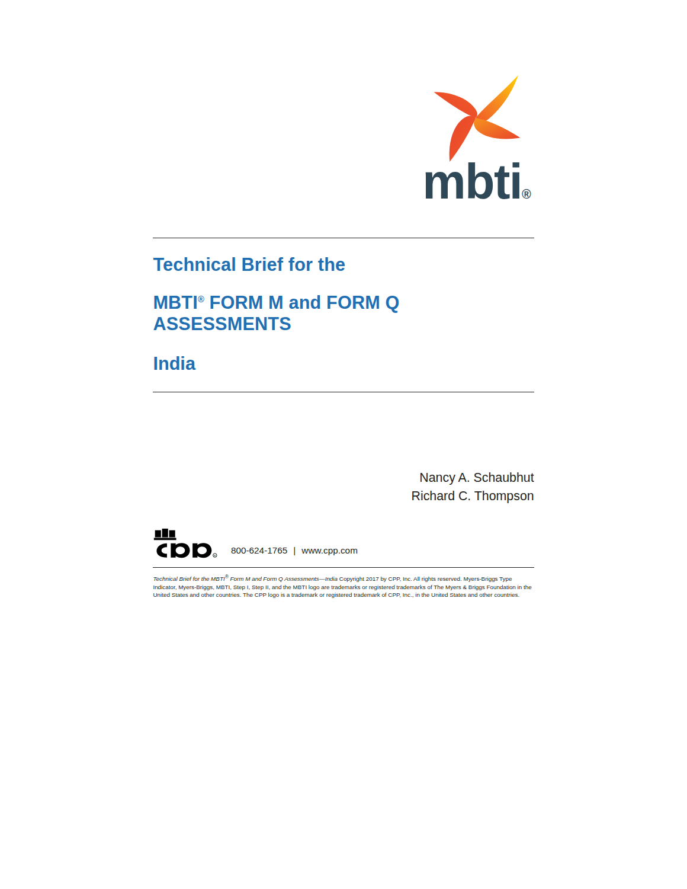mbti®
Technical Brief for the
MBTI® FORM M and FORM Q ASSESSMENTS
India
Nancy A. Schaubhut
Richard C. Thompson
R
800-624-1765 | www.cpp.com
Technical Brief for the MBTI® Form M and Form Q Assessments—India Copyright 2017 by CPP, Inc. All rights reserved. Myers-Briggs Type Indicator, Myers-Briggs, MBTI, Step I, Step II, and the MBTI logo are trademarks or registered trademarks of The Myers & Briggs Foundation in the United States and other countries. The CPP logo is a trademark or registered trademark of CPP, Inc., in the United States and other countries.